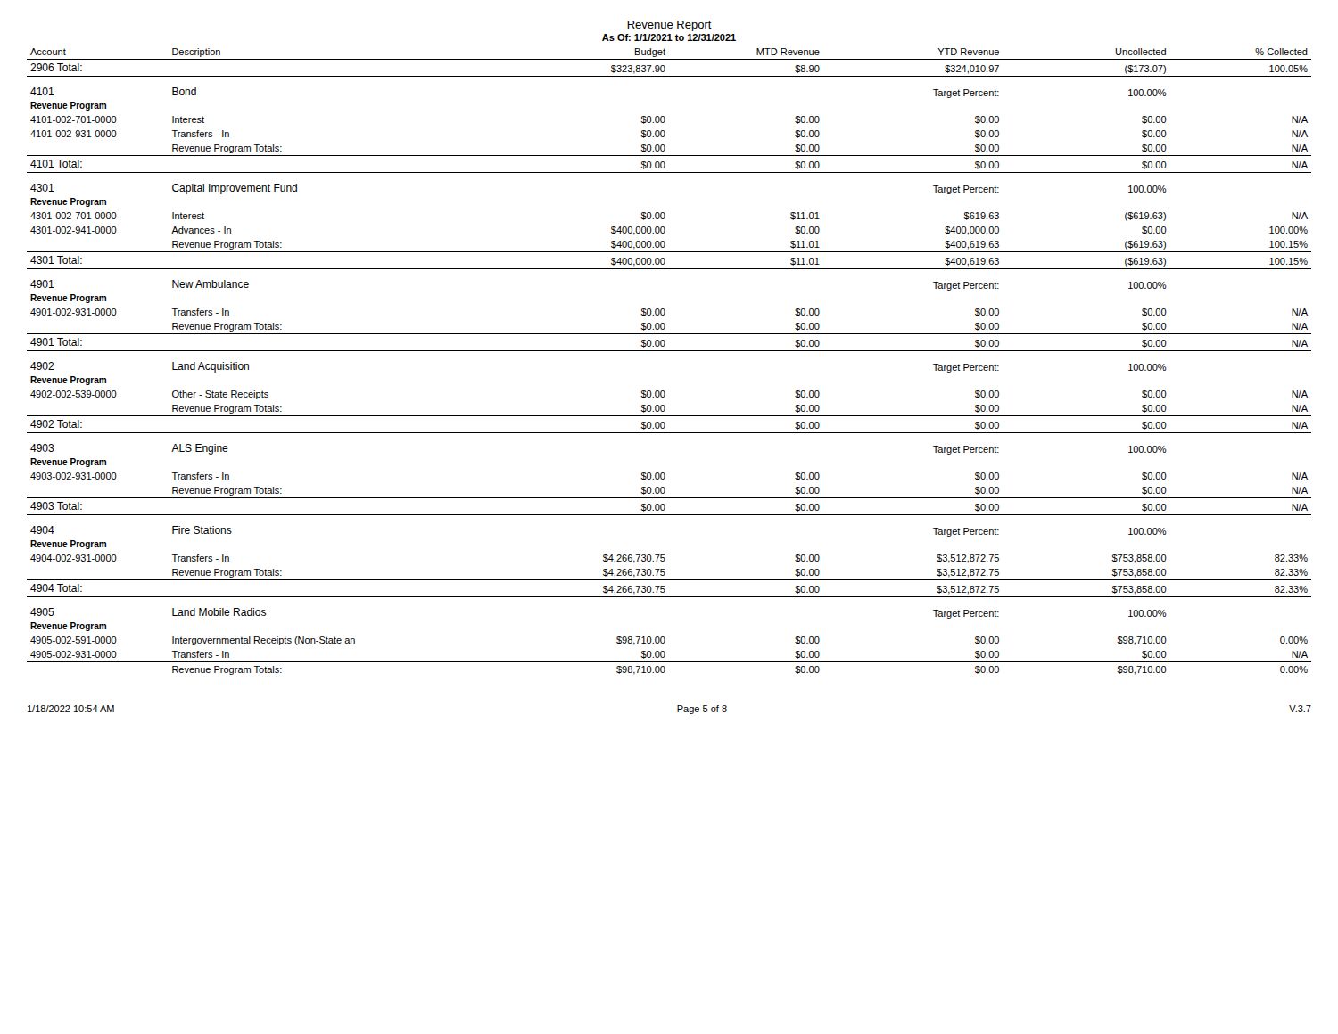Revenue Report
As Of: 1/1/2021 to 12/31/2021
| Account | Description | Budget | MTD Revenue | YTD Revenue | Uncollected | % Collected |
| --- | --- | --- | --- | --- | --- | --- |
| 2906 Total: | | $323,837.90 | $8.90 | $324,010.97 | ($173.07) | 100.05% |
| 4101 | Bond | | | Target Percent: | 100.00% | |
| Revenue Program |
| 4101-002-701-0000 | Interest | $0.00 | $0.00 | $0.00 | $0.00 | N/A |
| 4101-002-931-0000 | Transfers - In | $0.00 | $0.00 | $0.00 | $0.00 | N/A |
| | Revenue Program Totals: | $0.00 | $0.00 | $0.00 | $0.00 | N/A |
| 4101 Total: | | $0.00 | $0.00 | $0.00 | $0.00 | N/A |
| 4301 | Capital Improvement Fund | | | Target Percent: | 100.00% | |
| Revenue Program |
| 4301-002-701-0000 | Interest | $0.00 | $11.01 | $619.63 | ($619.63) | N/A |
| 4301-002-941-0000 | Advances - In | $400,000.00 | $0.00 | $400,000.00 | $0.00 | 100.00% |
| | Revenue Program Totals: | $400,000.00 | $11.01 | $400,619.63 | ($619.63) | 100.15% |
| 4301 Total: | | $400,000.00 | $11.01 | $400,619.63 | ($619.63) | 100.15% |
| 4901 | New Ambulance | | | Target Percent: | 100.00% | |
| Revenue Program |
| 4901-002-931-0000 | Transfers - In | $0.00 | $0.00 | $0.00 | $0.00 | N/A |
| | Revenue Program Totals: | $0.00 | $0.00 | $0.00 | $0.00 | N/A |
| 4901 Total: | | $0.00 | $0.00 | $0.00 | $0.00 | N/A |
| 4902 | Land Acquisition | | | Target Percent: | 100.00% | |
| Revenue Program |
| 4902-002-539-0000 | Other - State Receipts | $0.00 | $0.00 | $0.00 | $0.00 | N/A |
| | Revenue Program Totals: | $0.00 | $0.00 | $0.00 | $0.00 | N/A |
| 4902 Total: | | $0.00 | $0.00 | $0.00 | $0.00 | N/A |
| 4903 | ALS Engine | | | Target Percent: | 100.00% | |
| Revenue Program |
| 4903-002-931-0000 | Transfers - In | $0.00 | $0.00 | $0.00 | $0.00 | N/A |
| | Revenue Program Totals: | $0.00 | $0.00 | $0.00 | $0.00 | N/A |
| 4903 Total: | | $0.00 | $0.00 | $0.00 | $0.00 | N/A |
| 4904 | Fire Stations | | | Target Percent: | 100.00% | |
| Revenue Program |
| 4904-002-931-0000 | Transfers - In | $4,266,730.75 | $0.00 | $3,512,872.75 | $753,858.00 | 82.33% |
| | Revenue Program Totals: | $4,266,730.75 | $0.00 | $3,512,872.75 | $753,858.00 | 82.33% |
| 4904 Total: | | $4,266,730.75 | $0.00 | $3,512,872.75 | $753,858.00 | 82.33% |
| 4905 | Land Mobile Radios | | | Target Percent: | 100.00% | |
| Revenue Program |
| 4905-002-591-0000 | Intergovernmental Receipts (Non-State an | $98,710.00 | $0.00 | $0.00 | $98,710.00 | 0.00% |
| 4905-002-931-0000 | Transfers - In | $0.00 | $0.00 | $0.00 | $0.00 | N/A |
| | Revenue Program Totals: | $98,710.00 | $0.00 | $0.00 | $98,710.00 | 0.00% |
1/18/2022 10:54 AM
Page 5 of 8
V.3.7